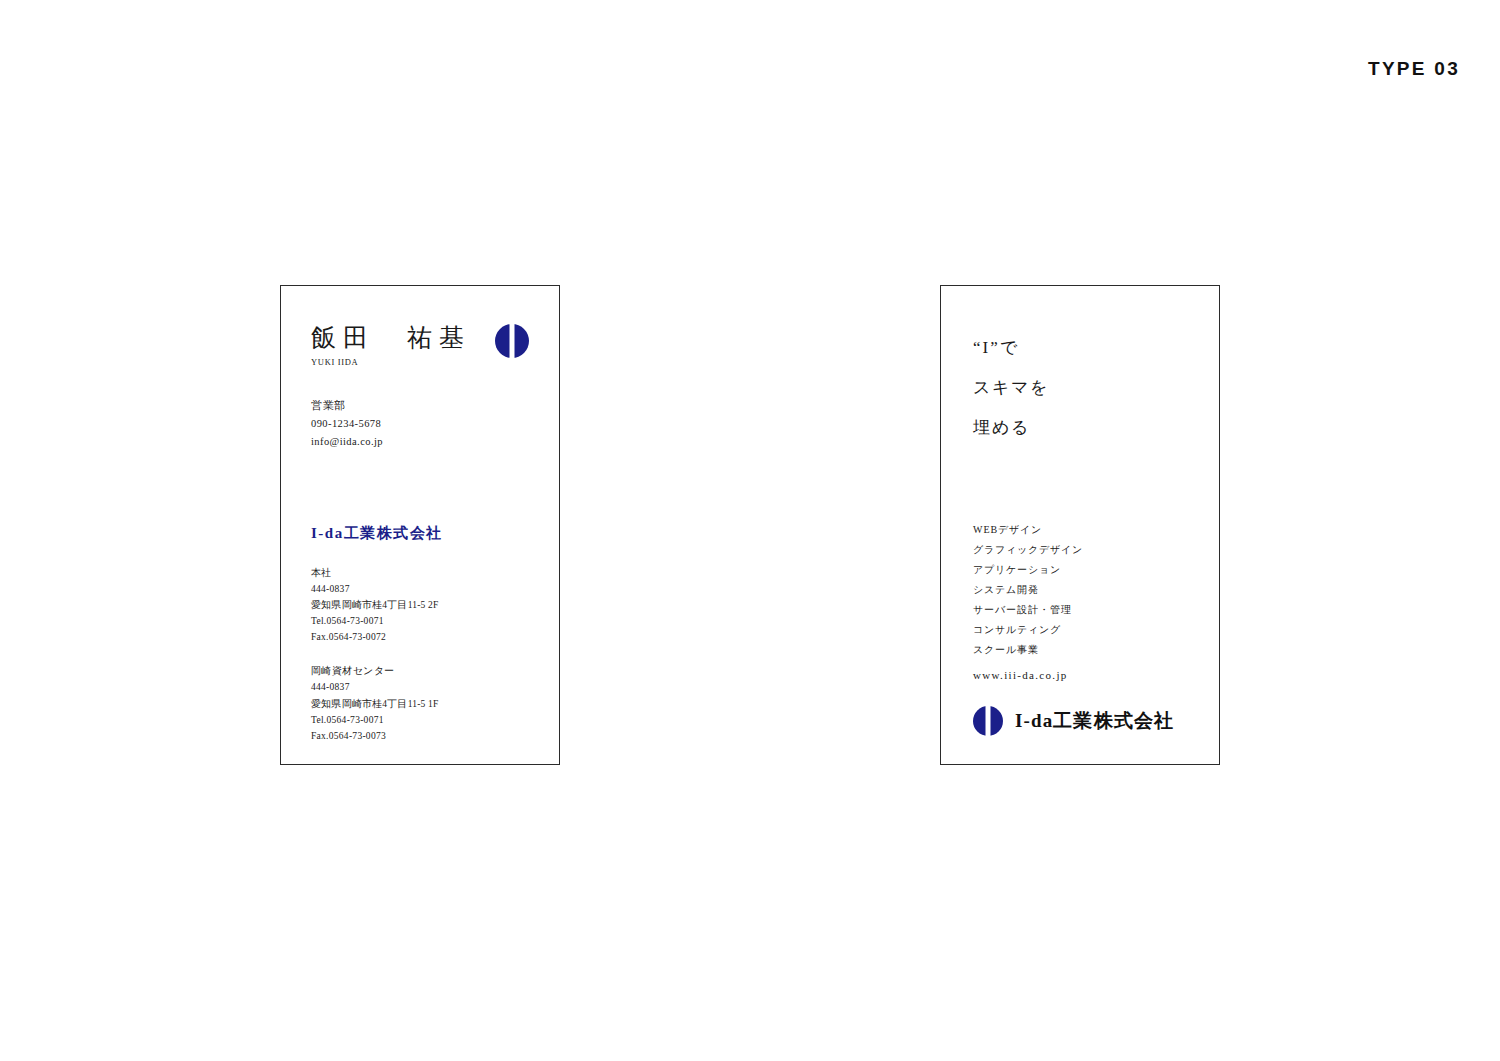TYPE 03
飯田　祐基
YUKI IIDA
営業部
090-1234-5678
info@iida.co.jp
I-da工業株式会社
本社
444-0837
愛知県岡崎市桂4丁目11-5 2F
Tel.0564-73-0071
Fax.0564-73-0072
岡崎資材センター
444-0837
愛知県岡崎市桂4丁目11-5 1F
Tel.0564-73-0071
Fax.0564-73-0073
“I”で
スキマを
埋める
WEBデザイン
グラフィックデザイン
アプリケーション
システム開発
サーバー設計・管理
コンサルティング
スクール事業
www.iii-da.co.jp
I-da工業株式会社